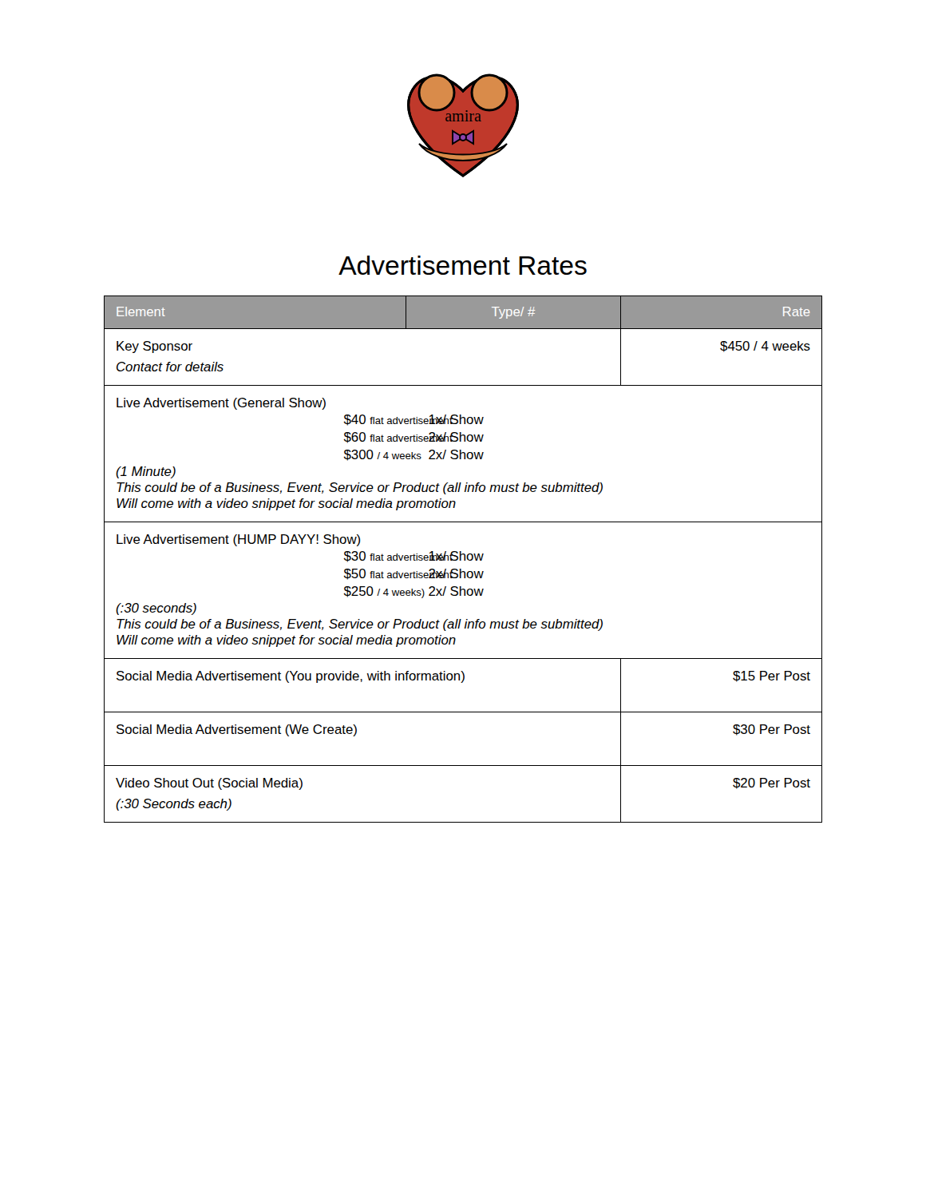amira
Advertisement Rates
| Element | Type/ # | Rate |
| --- | --- | --- |
| Key Sponsor Contact for details | $450 / 4 weeks |
| Live Advertisement (General Show) 1x/ Show $40 flat advertisement 2x/ Show $60 flat advertisement 2x/ Show $300 / 4 weeks (1 Minute) This could be of a Business, Event, Service or Product (all info must be submitted) Will come with a video snippet for social media promotion |
| Live Advertisement (HUMP DAYY! Show) 1x/ Show $30 flat advertisement 2x/ Show $50 flat advertisement 2x/ Show $250 / 4 weeks) (:30 seconds) This could be of a Business, Event, Service or Product (all info must be submitted) Will come with a video snippet for social media promotion |
| Social Media Advertisement (You provide, with information) | $15 Per Post |
| Social Media Advertisement (We Create) | $30 Per Post |
| Video Shout Out (Social Media) (:30 Seconds each) | $20 Per Post |